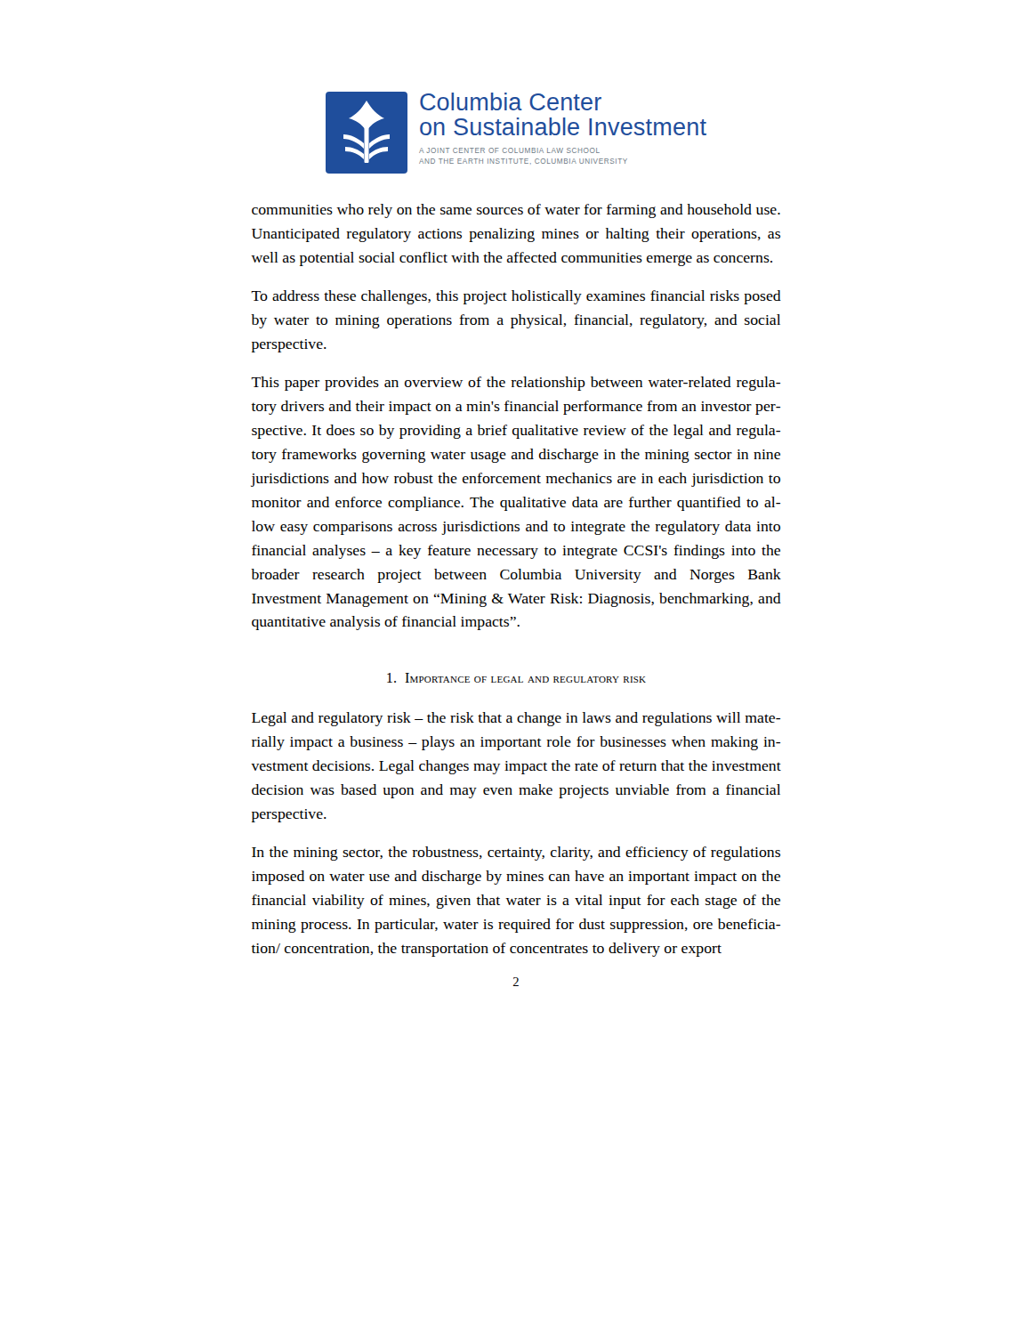Columbia Center
on Sustainable Investment
A JOINT CENTER OF COLUMBIA LAW SCHOOL
AND THE EARTH INSTITUTE, COLUMBIA UNIVERSITY
communities who rely on the same sources of water for farming and household use. Unanticipated regulatory actions penalizing mines or halting their operations, as well as potential social conflict with the affected communities emerge as concerns.
To address these challenges, this project holistically examines financial risks posed by water to mining operations from a physical, financial, regulatory, and social perspective.
This paper provides an overview of the relationship between water-related regulatory drivers and their impact on a min's financial performance from an investor perspective. It does so by providing a brief qualitative review of the legal and regulatory frameworks governing water usage and discharge in the mining sector in nine jurisdictions and how robust the enforcement mechanics are in each jurisdiction to monitor and enforce compliance. The qualitative data are further quantified to allow easy comparisons across jurisdictions and to integrate the regulatory data into financial analyses – a key feature necessary to integrate CCSI's findings into the broader research project between Columbia University and Norges Bank Investment Management on “Mining & Water Risk: Diagnosis, benchmarking, and quantitative analysis of financial impacts”.
1. Importance of legal and regulatory risk
Legal and regulatory risk – the risk that a change in laws and regulations will materially impact a business – plays an important role for businesses when making investment decisions. Legal changes may impact the rate of return that the investment decision was based upon and may even make projects unviable from a financial perspective.
In the mining sector, the robustness, certainty, clarity, and efficiency of regulations imposed on water use and discharge by mines can have an important impact on the financial viability of mines, given that water is a vital input for each stage of the mining process. In particular, water is required for dust suppression, ore beneficiation/ concentration, the transportation of concentrates to delivery or export
2